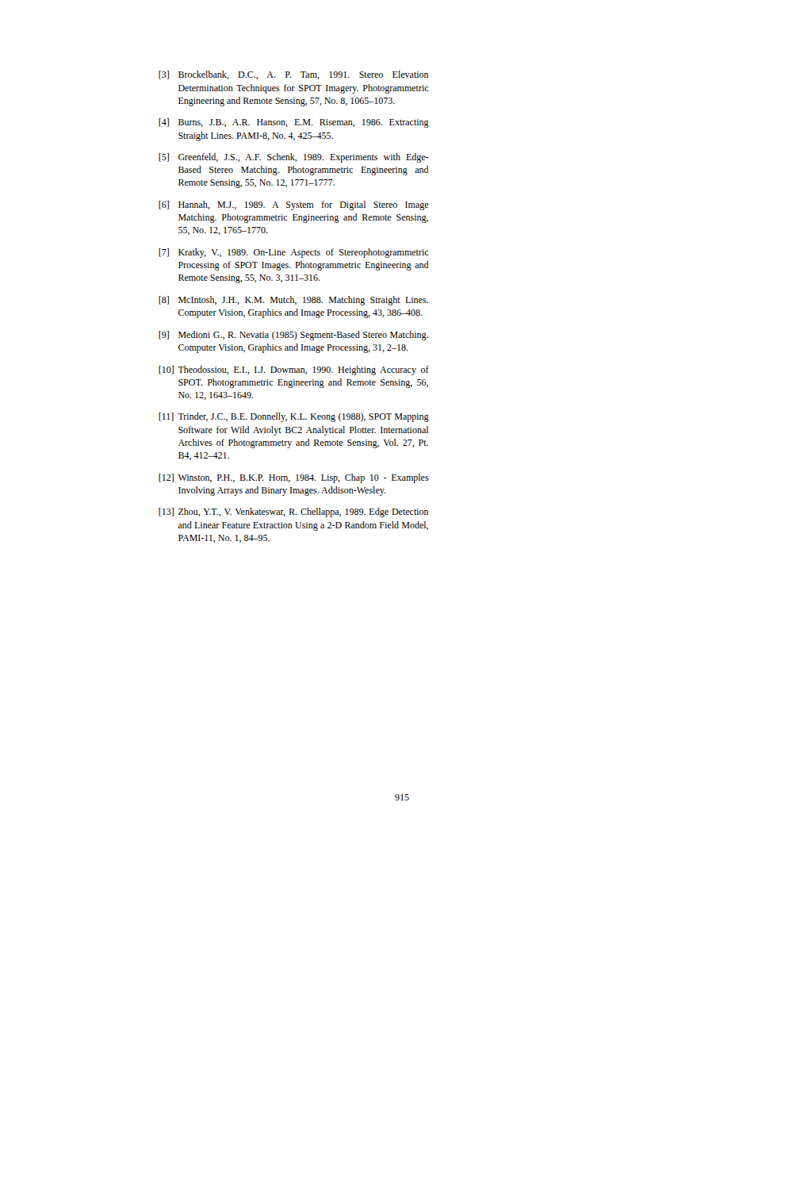[3] Brockelbank, D.C., A. P. Tam, 1991. Stereo Elevation Determination Techniques for SPOT Imagery. Photogrammetric Engineering and Remote Sensing, 57, No. 8, 1065–1073.
[4] Burns, J.B., A.R. Hanson, E.M. Riseman, 1986. Extracting Straight Lines. PAMI-8, No. 4, 425–455.
[5] Greenfeld, J.S., A.F. Schenk, 1989. Experiments with Edge-Based Stereo Matching. Photogrammetric Engineering and Remote Sensing, 55, No. 12, 1771–1777.
[6] Hannah, M.J., 1989. A System for Digital Stereo Image Matching. Photogrammetric Engineering and Remote Sensing, 55, No. 12, 1765–1770.
[7] Kratky, V., 1989. On-Line Aspects of Stereophotogrammetric Processing of SPOT Images. Photogrammetric Engineering and Remote Sensing, 55, No. 3, 311–316.
[8] McIntosh, J.H., K.M. Mutch, 1988. Matching Straight Lines. Computer Vision, Graphics and Image Processing, 43, 386–408.
[9] Medioni G., R. Nevatia (1985) Segment-Based Stereo Matching. Computer Vision, Graphics and Image Processing, 31, 2–18.
[10] Theodossiou, E.I., I.J. Dowman, 1990. Heighting Accuracy of SPOT. Photogrammetric Engineering and Remote Sensing, 56, No. 12, 1643–1649.
[11] Trinder, J.C., B.E. Donnelly, K.L. Keong (1988), SPOT Mapping Software for Wild Aviolyt BC2 Analytical Plotter. International Archives of Photogrammetry and Remote Sensing, Vol. 27, Pt. B4, 412–421.
[12] Winston, P.H., B.K.P. Horn, 1984. Lisp, Chap 10 - Examples Involving Arrays and Binary Images. Addison-Wesley.
[13] Zhou, Y.T., V. Venkateswar, R. Chellappa, 1989. Edge Detection and Linear Feature Extraction Using a 2-D Random Field Model, PAMI-11, No. 1, 84–95.
915